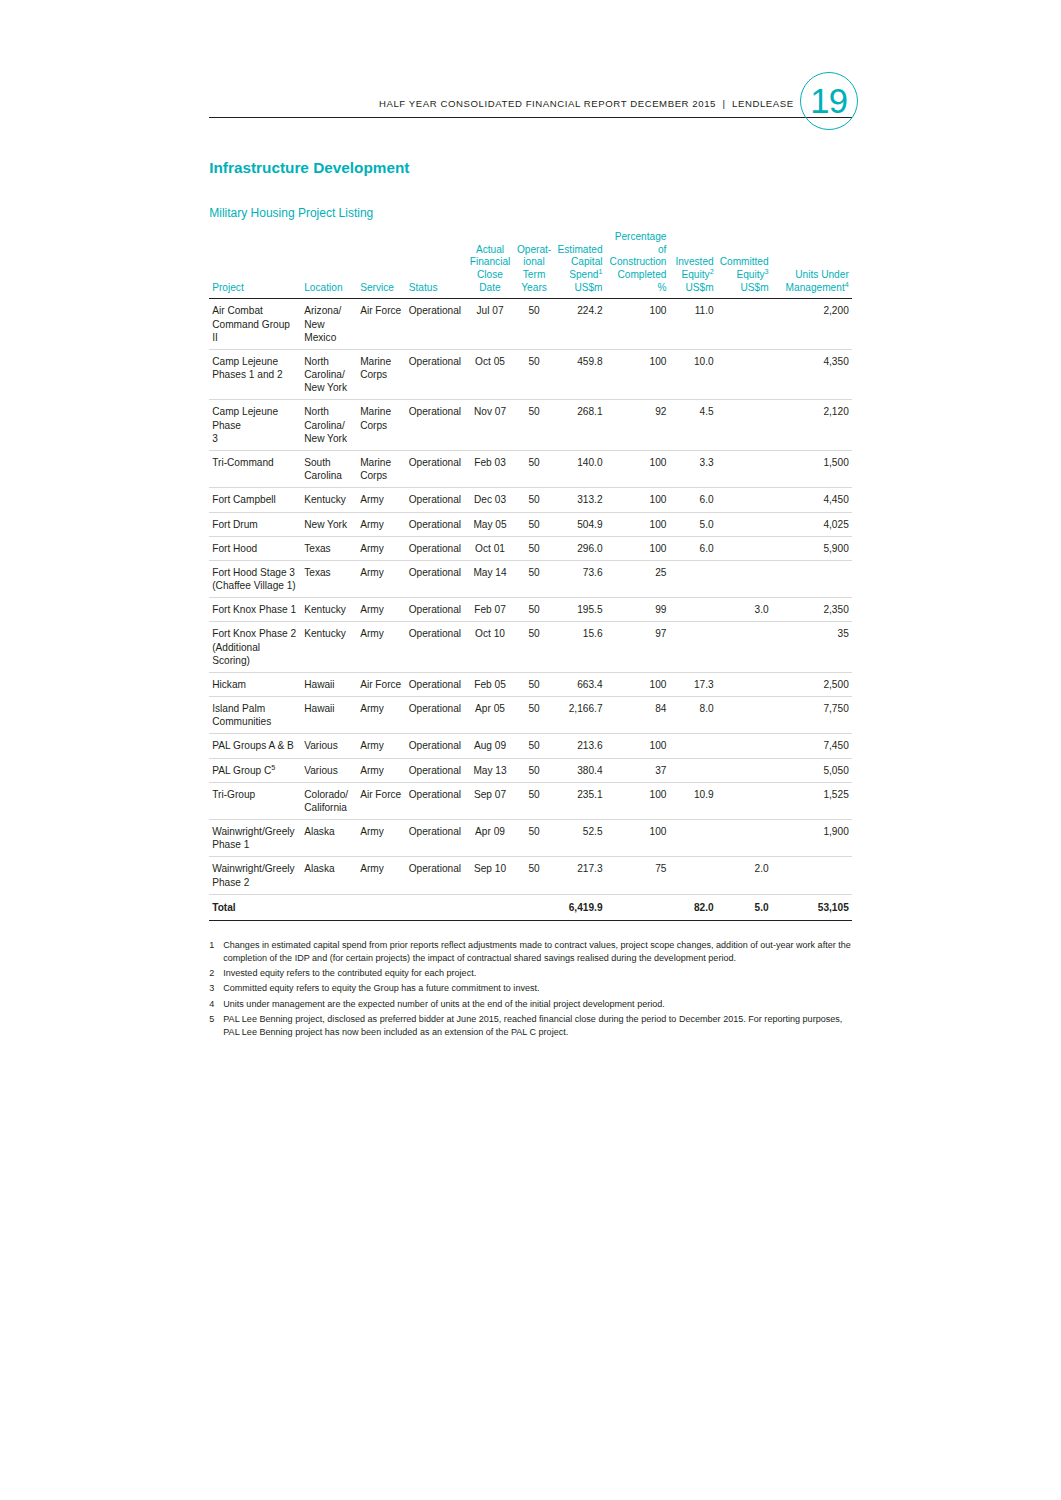19
HALF YEAR CONSOLIDATED FINANCIAL REPORT DECEMBER 2015 | LENDLEASE
Infrastructure Development
Military Housing Project Listing
| Project | Location | Service | Status | Actual Financial Close Date | Operat- ional Term Years | Estimated Capital Spend 1 US$m | Percentage of Construction Completed % | Invested Equity 2 US$m | Committed Equity 3 US$m | Units Under Management 4 |
| --- | --- | --- | --- | --- | --- | --- | --- | --- | --- | --- |
| Air Combat Command Group II | Arizona/ New Mexico | Air Force | Operational | Jul 07 | 50 | 224.2 | 100 | 11.0 | | 2,200 |
| Camp Lejeune Phases 1 and 2 | North Carolina/ New York | Marine Corps | Operational | Oct 05 | 50 | 459.8 | 100 | 10.0 | | 4,350 |
| Camp Lejeune Phase 3 | North Carolina/ New York | Marine Corps | Operational | Nov 07 | 50 | 268.1 | 92 | 4.5 | | 2,120 |
| Tri-Command | South Carolina | Marine Corps | Operational | Feb 03 | 50 | 140.0 | 100 | 3.3 | | 1,500 |
| Fort Campbell | Kentucky | Army | Operational | Dec 03 | 50 | 313.2 | 100 | 6.0 | | 4,450 |
| Fort Drum | New York | Army | Operational | May 05 | 50 | 504.9 | 100 | 5.0 | | 4,025 |
| Fort Hood | Texas | Army | Operational | Oct 01 | 50 | 296.0 | 100 | 6.0 | | 5,900 |
| Fort Hood Stage 3 (Chaffee Village 1) | Texas | Army | Operational | May 14 | 50 | 73.6 | 25 | | | |
| Fort Knox Phase 1 | Kentucky | Army | Operational | Feb 07 | 50 | 195.5 | 99 | | 3.0 | 2,350 |
| Fort Knox Phase 2 (Additional Scoring) | Kentucky | Army | Operational | Oct 10 | 50 | 15.6 | 97 | | | 35 |
| Hickam | Hawaii | Air Force | Operational | Feb 05 | 50 | 663.4 | 100 | 17.3 | | 2,500 |
| Island Palm Communities | Hawaii | Army | Operational | Apr 05 | 50 | 2,166.7 | 84 | 8.0 | | 7,750 |
| PAL Groups A & B | Various | Army | Operational | Aug 09 | 50 | 213.6 | 100 | | | 7,450 |
| PAL Group C 5 | Various | Army | Operational | May 13 | 50 | 380.4 | 37 | | | 5,050 |
| Tri-Group | Colorado/ California | Air Force | Operational | Sep 07 | 50 | 235.1 | 100 | 10.9 | | 1,525 |
| Wainwright/Greely Phase 1 | Alaska | Army | Operational | Apr 09 | 50 | 52.5 | 100 | | | 1,900 |
| Wainwright/Greely Phase 2 | Alaska | Army | Operational | Sep 10 | 50 | 217.3 | 75 | | 2.0 | |
| Total | | | | | | 6,419.9 | | 82.0 | 5.0 | 53,105 |
Changes in estimated capital spend from prior reports reflect adjustments made to contract values, project scope changes, addition of out-year work after the completion of the IDP and (for certain projects) the impact of contractual shared savings realised during the development period.
Invested equity refers to the contributed equity for each project.
Committed equity refers to equity the Group has a future commitment to invest.
Units under management are the expected number of units at the end of the initial project development period.
PAL Lee Benning project, disclosed as preferred bidder at June 2015, reached financial close during the period to December 2015. For reporting purposes, PAL Lee Benning project has now been included as an extension of the PAL C project.